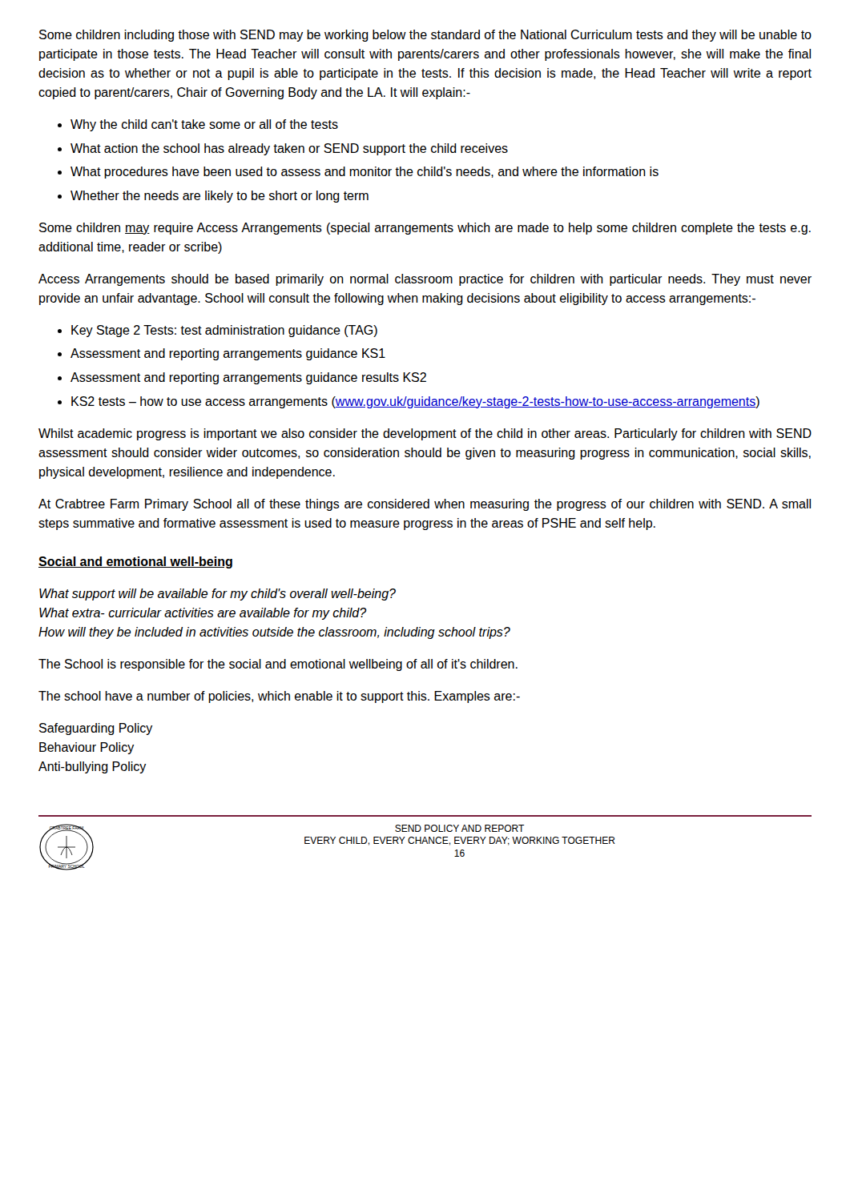Some children including those with SEND may be working below the standard of the National Curriculum tests and they will be unable to participate in those tests. The Head Teacher will consult with parents/carers and other professionals however, she will make the final decision as to whether or not a pupil is able to participate in the tests. If this decision is made, the Head Teacher will write a report copied to parent/carers, Chair of Governing Body and the LA. It will explain:-
Why the child can't take some or all of the tests
What action the school has already taken or SEND support the child receives
What procedures have been used to assess and monitor the child's needs, and where the information is
Whether the needs are likely to be short or long term
Some children may require Access Arrangements (special arrangements which are made to help some children complete the tests e.g. additional time, reader or scribe)
Access Arrangements should be based primarily on normal classroom practice for children with particular needs. They must never provide an unfair advantage. School will consult the following when making decisions about eligibility to access arrangements:-
Key Stage 2 Tests: test administration guidance (TAG)
Assessment and reporting arrangements guidance KS1
Assessment and reporting arrangements guidance results KS2
KS2 tests – how to use access arrangements (www.gov.uk/guidance/key-stage-2-tests-how-to-use-access-arrangements)
Whilst academic progress is important we also consider the development of the child in other areas. Particularly for children with SEND assessment should consider wider outcomes, so consideration should be given to measuring progress in communication, social skills, physical development, resilience and independence.
At Crabtree Farm Primary School all of these things are considered when measuring the progress of our children with SEND. A small steps summative and formative assessment is used to measure progress in the areas of PSHE and self help.
Social and emotional well-being
What support will be available for my child's overall well-being?
What extra- curricular activities are available for my child?
How will they be included in activities outside the classroom, including school trips?
The School is responsible for the social and emotional wellbeing of all of it's children.
The school have a number of policies, which enable it to support this. Examples are:-
Safeguarding Policy
Behaviour Policy
Anti-bullying Policy
CRABTREE FARM PRIMARY SCHOOL
SEND POLICY AND REPORT
EVERY CHILD, EVERY CHANCE, EVERY DAY; WORKING TOGETHER
16